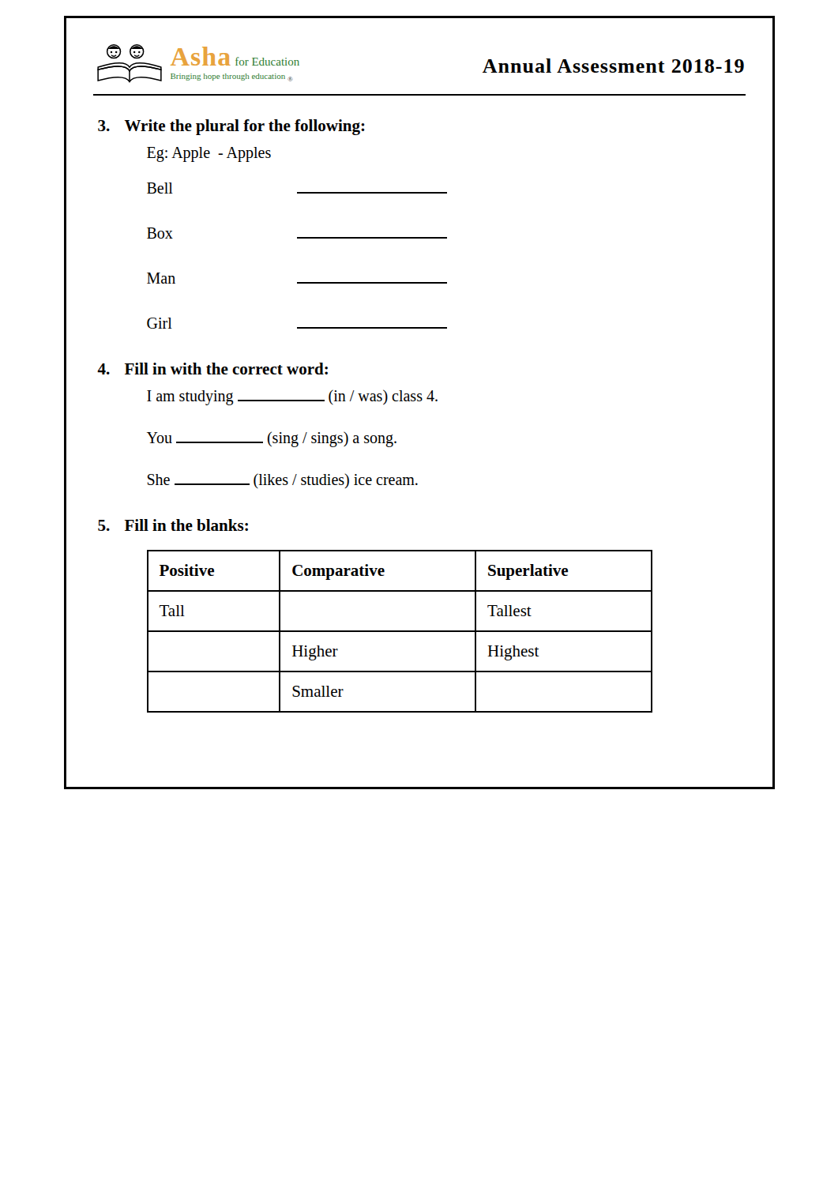Asha for Education
Bringing hope through education ®
Annual Assessment 2018-19
Write the plural for the following:
Eg: Apple - Apples
Bell
Box
Man
Girl
Fill in with the correct word:
I am studying (in / was) class 4.
You (sing / sings) a song.
She (likes / studies) ice cream.
Fill in the blanks:
| Positive | Comparative | Superlative |
| --- | --- | --- |
| Tall | | Tallest |
| | Higher | Highest |
| | Smaller | |